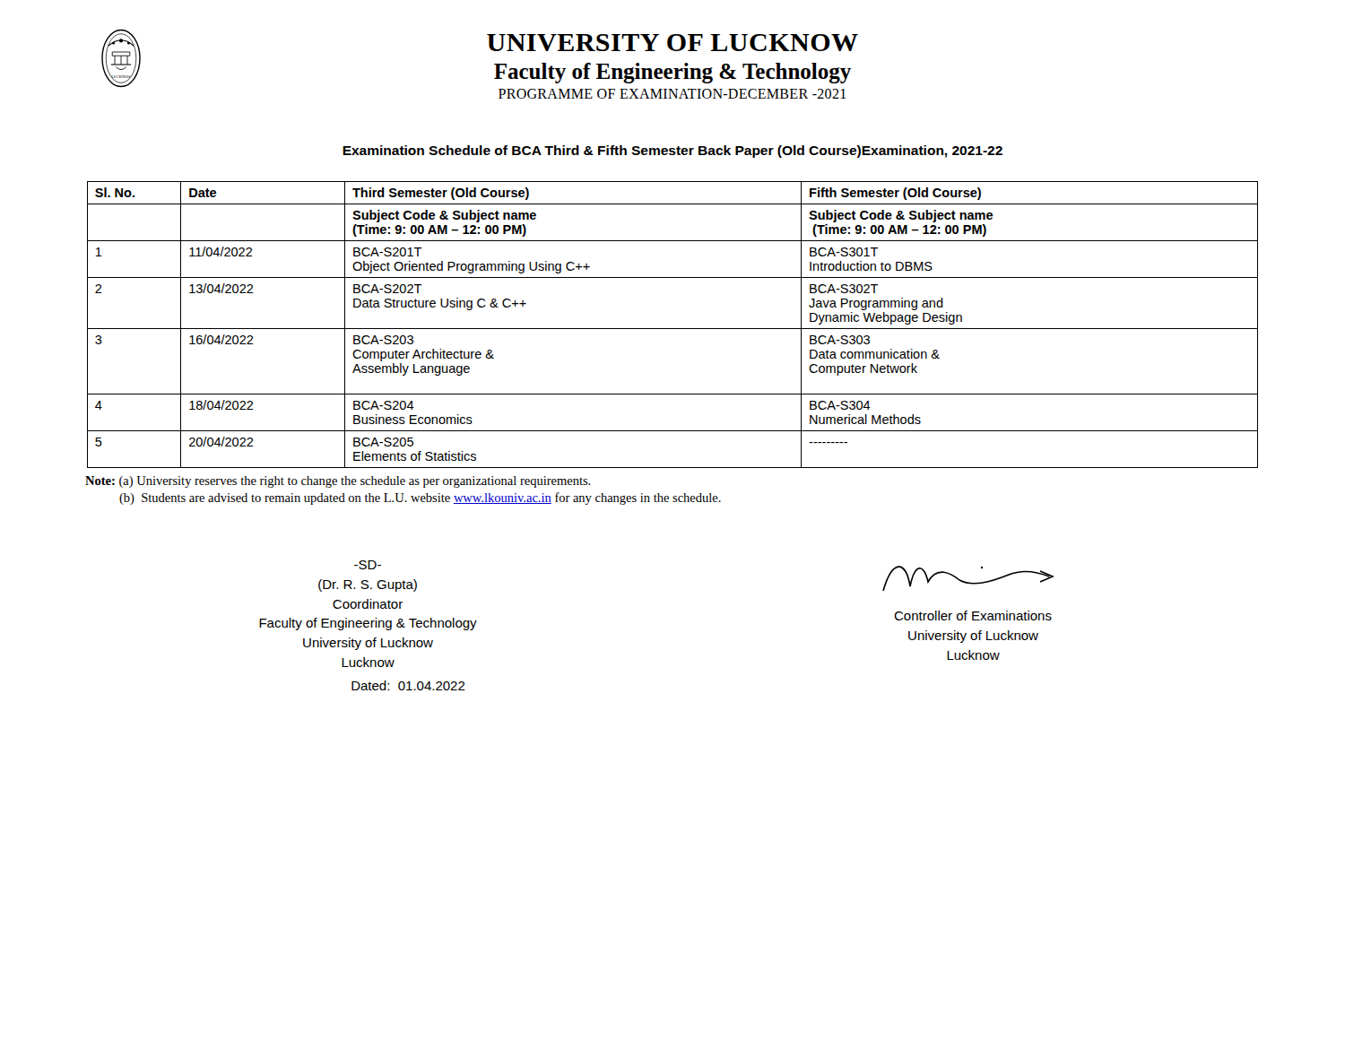LUCKNOW
UNIVERSITY OF LUCKNOW
Faculty of Engineering & Technology
PROGRAMME OF EXAMINATION-DECEMBER -2021
Examination Schedule of BCA Third & Fifth Semester Back Paper (Old Course)Examination, 2021-22
| Sl. No. | Date | Third Semester (Old Course) | Fifth Semester (Old Course) |
| --- | --- | --- | --- |
| | | Subject Code & Subject name (Time: 9: 00 AM – 12: 00 PM) | Subject Code & Subject name (Time: 9: 00 AM – 12: 00 PM) |
| 1 | 11/04/2022 | BCA-S201T Object Oriented Programming Using C++ | BCA-S301T Introduction to DBMS |
| 2 | 13/04/2022 | BCA-S202T Data Structure Using C & C++ | BCA-S302T Java Programming and Dynamic Webpage Design |
| 3 | 16/04/2022 | BCA-S203 Computer Architecture & Assembly Language | BCA-S303 Data communication & Computer Network |
| 4 | 18/04/2022 | BCA-S204 Business Economics | BCA-S304 Numerical Methods |
| 5 | 20/04/2022 | BCA-S205 Elements of Statistics | --------- |
Note: (a) University reserves the right to change the schedule as per organizational requirements.
(b) Students are advised to remain updated on the L.U. website www.lkouniv.ac.in for any changes in the schedule.
-SD-
(Dr. R. S. Gupta)
Coordinator
Faculty of Engineering & Technology
University of Lucknow
Lucknow
Dated: 01.04.2022
Controller of Examinations
University of Lucknow
Lucknow